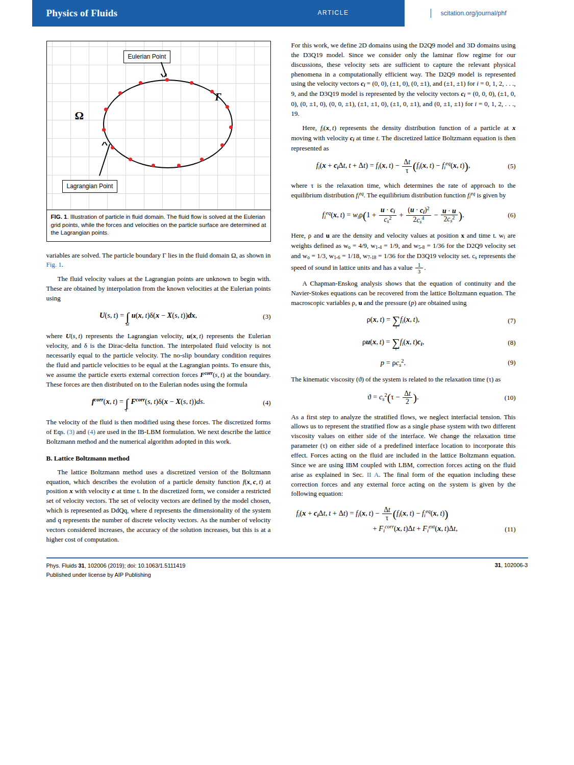Physics of Fluids
ARTICLE
scitation.org/journal/phf
Ω
Γ
Eulerian Point
Lagrangian Point
FIG. 1. Illustration of particle in fluid domain. The fluid flow is solved at the Eulerian grid points, while the forces and velocities on the particle surface are determined at the Lagrangian points.
variables are solved. The particle boundary Γ lies in the fluid domain Ω, as shown in Fig. 1.
The fluid velocity values at the Lagrangian points are unknown to begin with. These are obtained by interpolation from the known velocities at the Eulerian points using
U(s, t) = ∫Ω u(x, t)δ(x − X(s, t))dx,
(3)
where U(s, t) represents the Lagrangian velocity, u(x, t) represents the Eulerian velocity, and δ is the Dirac-delta function. The interpolated fluid velocity is not necessarily equal to the particle velocity. The no-slip boundary condition requires the fluid and particle velocities to be equal at the Lagrangian points. To ensure this, we assume the particle exerts external correction forces Fcorr(s, t) at the boundary. These forces are then distributed on to the Eulerian nodes using the formula
fcorr(x, t) = ∫Γ Fcorr(s, t)δ(x − X(s, t))ds.
(4)
The velocity of the fluid is then modified using these forces. The discretized forms of Eqs. (3) and (4) are used in the IB-LBM formulation. We next describe the lattice Boltzmann method and the numerical algorithm adopted in this work.
B. Lattice Boltzmann method
The lattice Boltzmann method uses a discretized version of the Boltzmann equation, which describes the evolution of a particle density function f(x, c, t) at position x with velocity c at time t. In the discretized form, we consider a restricted set of velocity vectors. The set of velocity vectors are defined by the model chosen, which is represented as DdQq, where d represents the dimensionality of the system and q represents the number of discrete velocity vectors. As the number of velocity vectors considered increases, the accuracy of the solution increases, but this is at a higher cost of computation.
For this work, we define 2D domains using the D2Q9 model and 3D domains using the D3Q19 model. Since we consider only the laminar flow regime for our discussions, these velocity sets are sufficient to capture the relevant physical phenomena in a computationally efficient way. The D2Q9 model is represented using the velocity vectors ci = (0, 0), (±1, 0), (0, ±1), and (±1, ±1) for i = 0, 1, 2, . . ., 9, and the D3Q19 model is represented by the velocity vectors ci = (0, 0, 0), (±1, 0, 0), (0, ±1, 0), (0, 0, ±1), (±1, ±1, 0), (±1, 0, ±1), and (0, ±1, ±1) for i = 0, 1, 2, . . ., 19.
Here, fi(x, t) represents the density distribution function of a particle at x moving with velocity ci at time t. The discretized lattice Boltzmann equation is then represented as
fi(x + ci Δt, t + Δt) = fi(x, t) − Δt τ(fi(x, t) − fieq(x, t)),
(5)
where τ is the relaxation time, which determines the rate of approach to the equilibrium distribution fieq. The equilibrium distribution function fieq is given by
fieq(x, t) = wiρ(1 + u · ci cs2 + (u · ci)22cs4 − u · u 2cs2).
(6)
Here, ρ and u are the density and velocity values at position x and time t. wi are weights defined as wo = 4/9, w1-4 = 1/9, and w5-8 = 1/36 for the D2Q9 velocity set and wo = 1/3, w1-6 = 1/18, w7-18 = 1/36 for the D3Q19 velocity set. cs represents the speed of sound in lattice units and has a value 13.
A Chapman-Enskog analysis shows that the equation of continuity and the Navier-Stokes equations can be recovered from the lattice Boltzmann equation. The macroscopic variables ρ, u and the pressure (p) are obtained using
ρ(x, t) = ∑i fi(x, t),
(7)
ρu(x, t) = ∑i fi(x, t)ci,
(8)
p = ρcs2.
(9)
The kinematic viscosity (ϑ) of the system is related to the relaxation time (τ) as
ϑ = cs2(τ − Δt 2).
(10)
As a first step to analyze the stratified flows, we neglect interfacial tension. This allows us to represent the stratified flow as a single phase system with two different viscosity values on either side of the interface. We change the relaxation time parameter (τ) on either side of a predefined interface location to incorporate this effect. Forces acting on the fluid are included in the lattice Boltzmann equation. Since we are using IBM coupled with LBM, correction forces acting on the fluid arise as explained in Sec. II A. The final form of the equation including these correction forces and any external force acting on the system is given by the following equation:
fi(x + ci Δt, t + Δt) = fi(x, t) − Δt τ(fi(x, t) − fieq(x, t))
+ Ficorr(x, t)Δt + Fiext(x, t)Δt,
(11)
Phys. Fluids 31, 102006 (2019); doi: 10.1063/1.5111419
Published under license by AIP Publishing
31, 102006-3